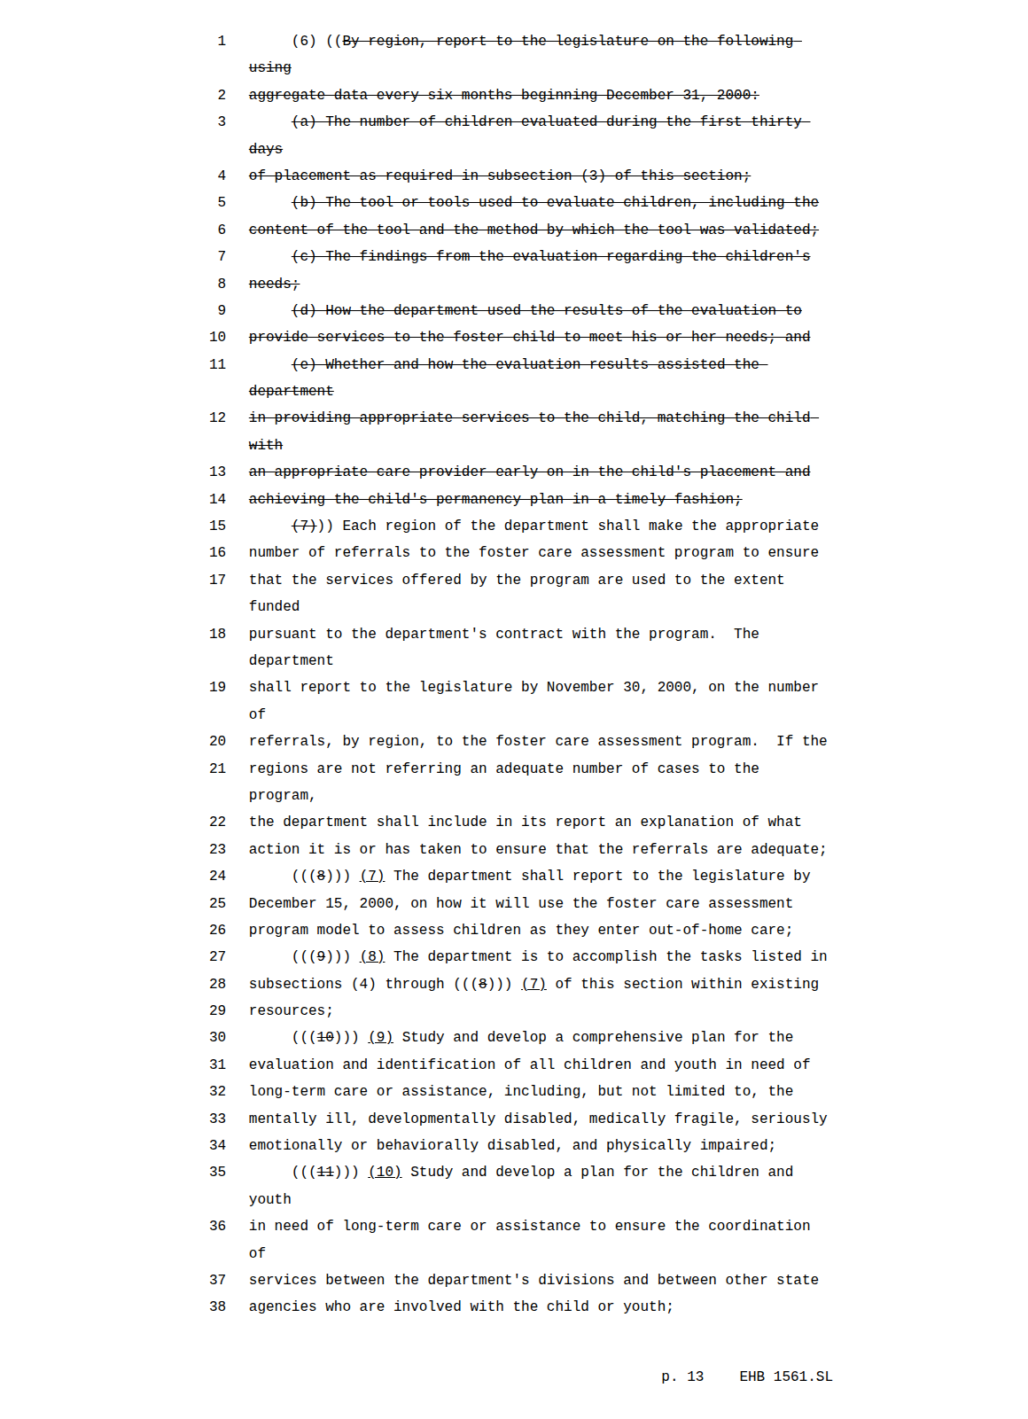1 (6) ((By region, report to the legislature on the following using
2 aggregate data every six months beginning December 31, 2000:
3 (a) The number of children evaluated during the first thirty days
4 of placement as required in subsection (3) of this section;
5 (b) The tool or tools used to evaluate children, including the
6 content of the tool and the method by which the tool was validated;
7 (c) The findings from the evaluation regarding the children's
8 needs;
9 (d) How the department used the results of the evaluation to
10 provide services to the foster child to meet his or her needs; and
11 (e) Whether and how the evaluation results assisted the department
12 in providing appropriate services to the child, matching the child with
13 an appropriate care provider early on in the child's placement and
14 achieving the child's permanency plan in a timely fashion;
15 (7))) Each region of the department shall make the appropriate
16 number of referrals to the foster care assessment program to ensure
17 that the services offered by the program are used to the extent funded
18 pursuant to the department's contract with the program. The department
19 shall report to the legislature by November 30, 2000, on the number of
20 referrals, by region, to the foster care assessment program. If the
21 regions are not referring an adequate number of cases to the program,
22 the department shall include in its report an explanation of what
23 action it is or has taken to ensure that the referrals are adequate;
24 (((8))) (7) The department shall report to the legislature by
25 December 15, 2000, on how it will use the foster care assessment
26 program model to assess children as they enter out-of-home care;
27 (((9))) (8) The department is to accomplish the tasks listed in
28 subsections (4) through (((8))) (7) of this section within existing
29 resources;
30 (((10))) (9) Study and develop a comprehensive plan for the
31 evaluation and identification of all children and youth in need of
32 long-term care or assistance, including, but not limited to, the
33 mentally ill, developmentally disabled, medically fragile, seriously
34 emotionally or behaviorally disabled, and physically impaired;
35 (((11))) (10) Study and develop a plan for the children and youth
36 in need of long-term care or assistance to ensure the coordination of
37 services between the department's divisions and between other state
38 agencies who are involved with the child or youth;
p. 13 EHB 1561.SL